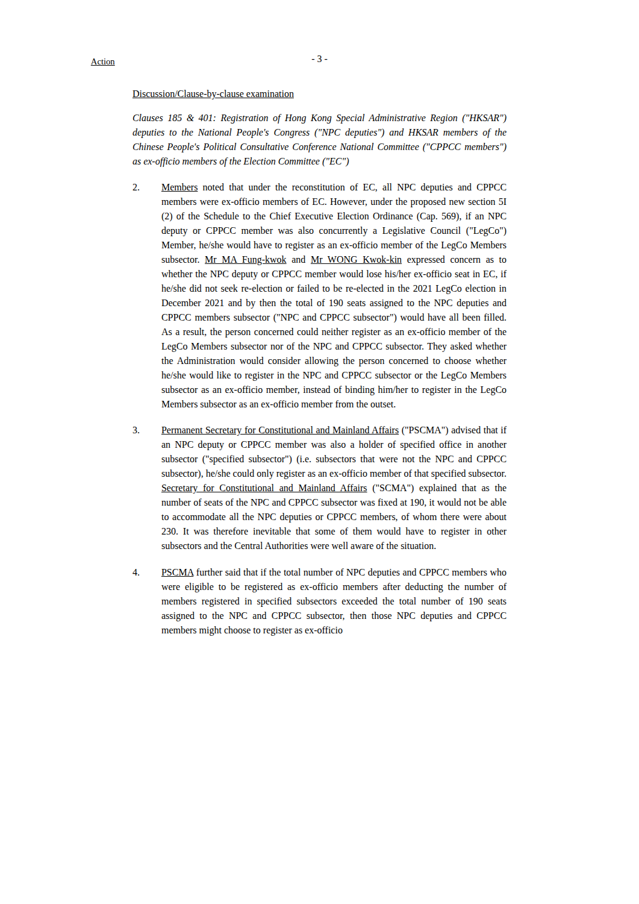Action
- 3 -
Discussion/Clause-by-clause examination
Clauses 185 & 401: Registration of Hong Kong Special Administrative Region ("HKSAR") deputies to the National People's Congress ("NPC deputies") and HKSAR members of the Chinese People's Political Consultative Conference National Committee ("CPPCC members") as ex-officio members of the Election Committee ("EC")
2. Members noted that under the reconstitution of EC, all NPC deputies and CPPCC members were ex-officio members of EC. However, under the proposed new section 5I (2) of the Schedule to the Chief Executive Election Ordinance (Cap. 569), if an NPC deputy or CPPCC member was also concurrently a Legislative Council ("LegCo") Member, he/she would have to register as an ex-officio member of the LegCo Members subsector. Mr MA Fung-kwok and Mr WONG Kwok-kin expressed concern as to whether the NPC deputy or CPPCC member would lose his/her ex-officio seat in EC, if he/she did not seek re-election or failed to be re-elected in the 2021 LegCo election in December 2021 and by then the total of 190 seats assigned to the NPC deputies and CPPCC members subsector ("NPC and CPPCC subsector") would have all been filled. As a result, the person concerned could neither register as an ex-officio member of the LegCo Members subsector nor of the NPC and CPPCC subsector. They asked whether the Administration would consider allowing the person concerned to choose whether he/she would like to register in the NPC and CPPCC subsector or the LegCo Members subsector as an ex-officio member, instead of binding him/her to register in the LegCo Members subsector as an ex-officio member from the outset.
3. Permanent Secretary for Constitutional and Mainland Affairs ("PSCMA") advised that if an NPC deputy or CPPCC member was also a holder of specified office in another subsector ("specified subsector") (i.e. subsectors that were not the NPC and CPPCC subsector), he/she could only register as an ex-officio member of that specified subsector. Secretary for Constitutional and Mainland Affairs ("SCMA") explained that as the number of seats of the NPC and CPPCC subsector was fixed at 190, it would not be able to accommodate all the NPC deputies or CPPCC members, of whom there were about 230. It was therefore inevitable that some of them would have to register in other subsectors and the Central Authorities were well aware of the situation.
4. PSCMA further said that if the total number of NPC deputies and CPPCC members who were eligible to be registered as ex-officio members after deducting the number of members registered in specified subsectors exceeded the total number of 190 seats assigned to the NPC and CPPCC subsector, then those NPC deputies and CPPCC members might choose to register as ex-officio